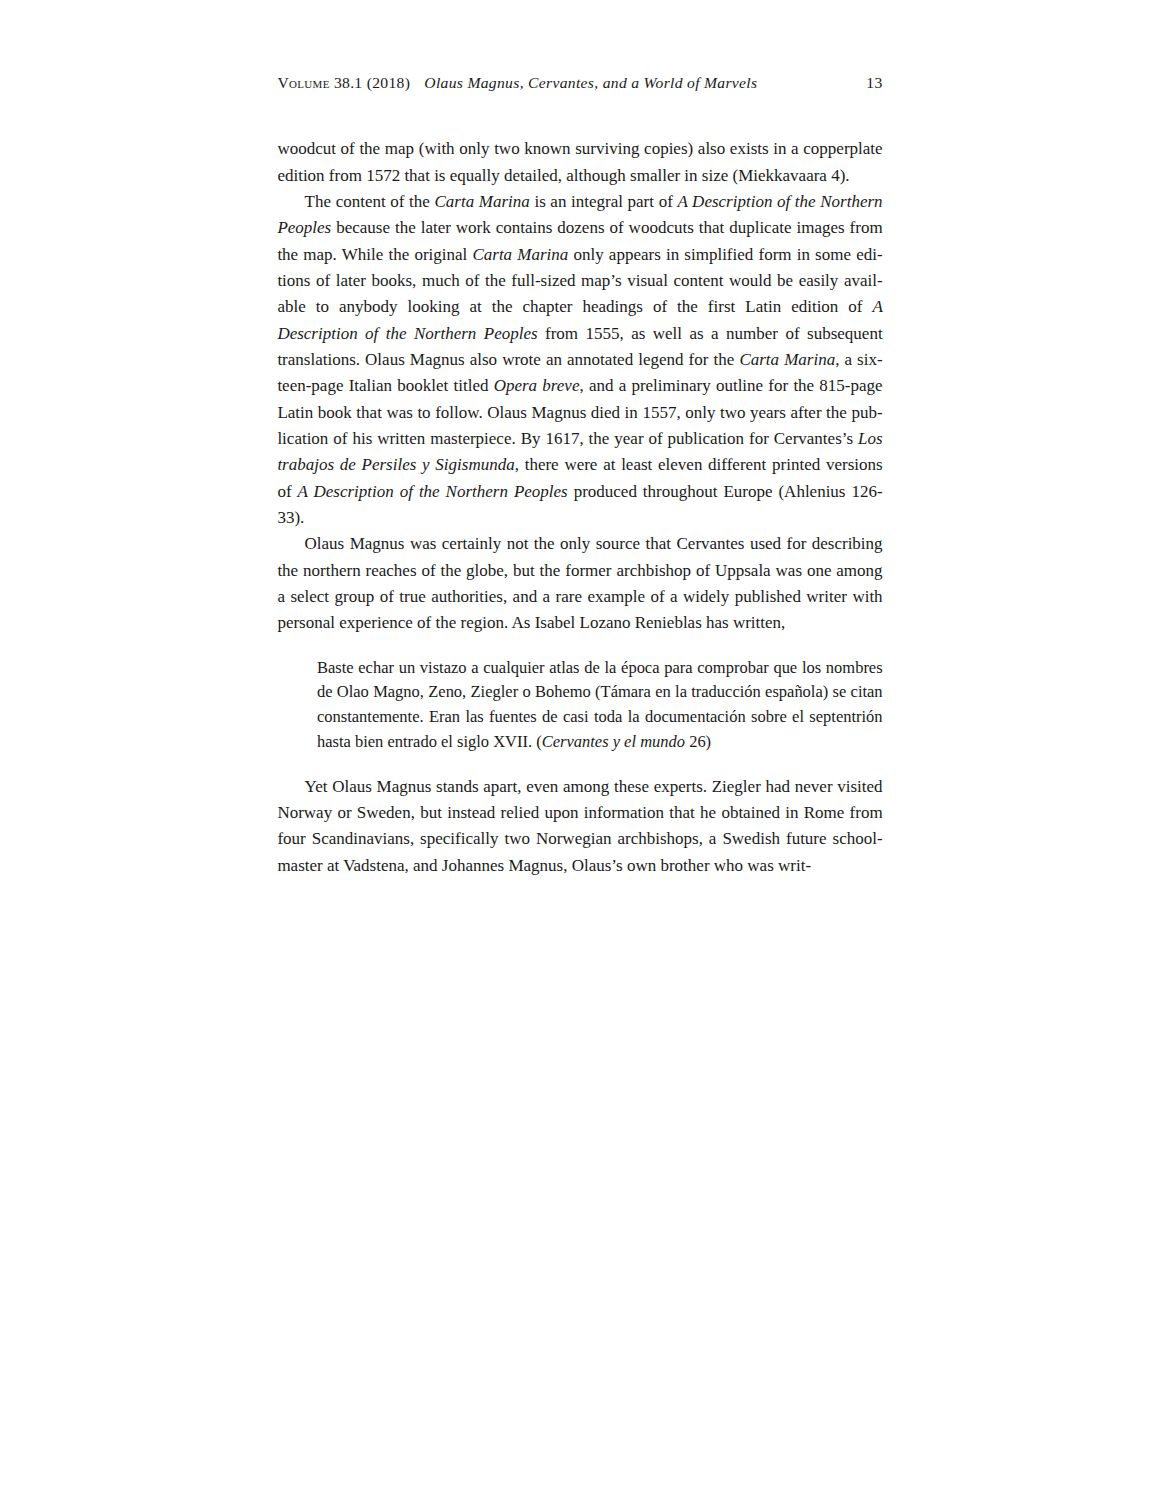Volume 38.1 (2018) Olaus Magnus, Cervantes, and a World of Marvels 13
woodcut of the map (with only two known surviving copies) also exists in a copperplate edition from 1572 that is equally detailed, although smaller in size (Miekkavaara 4).
The content of the Carta Marina is an integral part of A Description of the Northern Peoples because the later work contains dozens of woodcuts that duplicate images from the map. While the original Carta Marina only appears in simplified form in some editions of later books, much of the full-sized map’s visual content would be easily available to anybody looking at the chapter headings of the first Latin edition of A Description of the Northern Peoples from 1555, as well as a number of subsequent translations. Olaus Magnus also wrote an annotated legend for the Carta Marina, a sixteen-page Italian booklet titled Opera breve, and a preliminary outline for the 815-page Latin book that was to follow. Olaus Magnus died in 1557, only two years after the publication of his written masterpiece. By 1617, the year of publication for Cervantes’s Los trabajos de Persiles y Sigismunda, there were at least eleven different printed versions of A Description of the Northern Peoples produced throughout Europe (Ahlenius 126-33).
Olaus Magnus was certainly not the only source that Cervantes used for describing the northern reaches of the globe, but the former archbishop of Uppsala was one among a select group of true authorities, and a rare example of a widely published writer with personal experience of the region. As Isabel Lozano Renieblas has written,
Baste echar un vistazo a cualquier atlas de la época para comprobar que los nombres de Olao Magno, Zeno, Ziegler o Bohemo (Támara en la traducción española) se citan constantemente. Eran las fuentes de casi toda la documentación sobre el septentrión hasta bien entrado el siglo XVII. (Cervantes y el mundo 26)
Yet Olaus Magnus stands apart, even among these experts. Ziegler had never visited Norway or Sweden, but instead relied upon information that he obtained in Rome from four Scandinavians, specifically two Norwegian archbishops, a Swedish future schoolmaster at Vadstena, and Johannes Magnus, Olaus’s own brother who was writ-